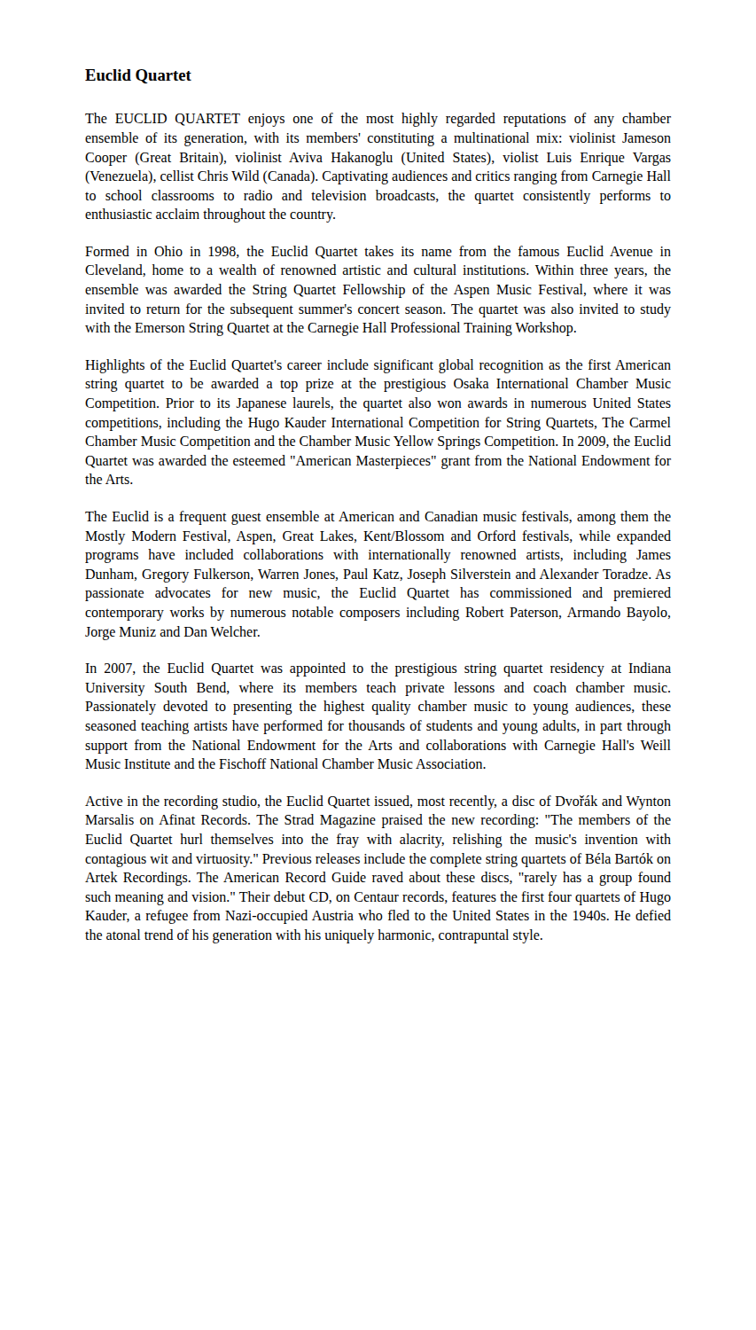Euclid Quartet
The EUCLID QUARTET enjoys one of the most highly regarded reputations of any chamber ensemble of its generation, with its members' constituting a multinational mix: violinist Jameson Cooper (Great Britain), violinist Aviva Hakanoglu (United States), violist Luis Enrique Vargas (Venezuela), cellist Chris Wild (Canada). Captivating audiences and critics ranging from Carnegie Hall to school classrooms to radio and television broadcasts, the quartet consistently performs to enthusiastic acclaim throughout the country.
Formed in Ohio in 1998, the Euclid Quartet takes its name from the famous Euclid Avenue in Cleveland, home to a wealth of renowned artistic and cultural institutions. Within three years, the ensemble was awarded the String Quartet Fellowship of the Aspen Music Festival, where it was invited to return for the subsequent summer's concert season. The quartet was also invited to study with the Emerson String Quartet at the Carnegie Hall Professional Training Workshop.
Highlights of the Euclid Quartet's career include significant global recognition as the first American string quartet to be awarded a top prize at the prestigious Osaka International Chamber Music Competition. Prior to its Japanese laurels, the quartet also won awards in numerous United States competitions, including the Hugo Kauder International Competition for String Quartets, The Carmel Chamber Music Competition and the Chamber Music Yellow Springs Competition. In 2009, the Euclid Quartet was awarded the esteemed "American Masterpieces" grant from the National Endowment for the Arts.
The Euclid is a frequent guest ensemble at American and Canadian music festivals, among them the Mostly Modern Festival, Aspen, Great Lakes, Kent/Blossom and Orford festivals, while expanded programs have included collaborations with internationally renowned artists, including James Dunham, Gregory Fulkerson, Warren Jones, Paul Katz, Joseph Silverstein and Alexander Toradze. As passionate advocates for new music, the Euclid Quartet has commissioned and premiered contemporary works by numerous notable composers including Robert Paterson, Armando Bayolo, Jorge Muniz and Dan Welcher.
In 2007, the Euclid Quartet was appointed to the prestigious string quartet residency at Indiana University South Bend, where its members teach private lessons and coach chamber music. Passionately devoted to presenting the highest quality chamber music to young audiences, these seasoned teaching artists have performed for thousands of students and young adults, in part through support from the National Endowment for the Arts and collaborations with Carnegie Hall's Weill Music Institute and the Fischoff National Chamber Music Association.
Active in the recording studio, the Euclid Quartet issued, most recently, a disc of Dvořák and Wynton Marsalis on Afinat Records. The Strad Magazine praised the new recording: "The members of the Euclid Quartet hurl themselves into the fray with alacrity, relishing the music's invention with contagious wit and virtuosity." Previous releases include the complete string quartets of Béla Bartók on Artek Recordings. The American Record Guide raved about these discs, "rarely has a group found such meaning and vision." Their debut CD, on Centaur records, features the first four quartets of Hugo Kauder, a refugee from Nazi-occupied Austria who fled to the United States in the 1940s. He defied the atonal trend of his generation with his uniquely harmonic, contrapuntal style.